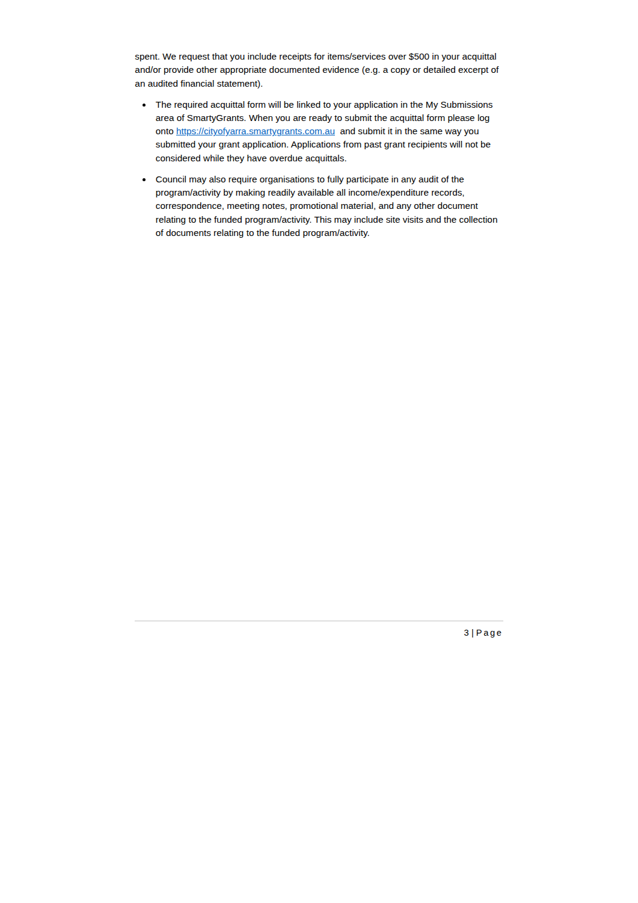spent. We request that you include receipts for items/services over $500 in your acquittal and/or provide other appropriate documented evidence (e.g. a copy or detailed excerpt of an audited financial statement).
The required acquittal form will be linked to your application in the My Submissions area of SmartyGrants. When you are ready to submit the acquittal form please log onto https://cityofyarra.smartygrants.com.au and submit it in the same way you submitted your grant application. Applications from past grant recipients will not be considered while they have overdue acquittals.
Council may also require organisations to fully participate in any audit of the program/activity by making readily available all income/expenditure records, correspondence, meeting notes, promotional material, and any other document relating to the funded program/activity. This may include site visits and the collection of documents relating to the funded program/activity.
3 | Page